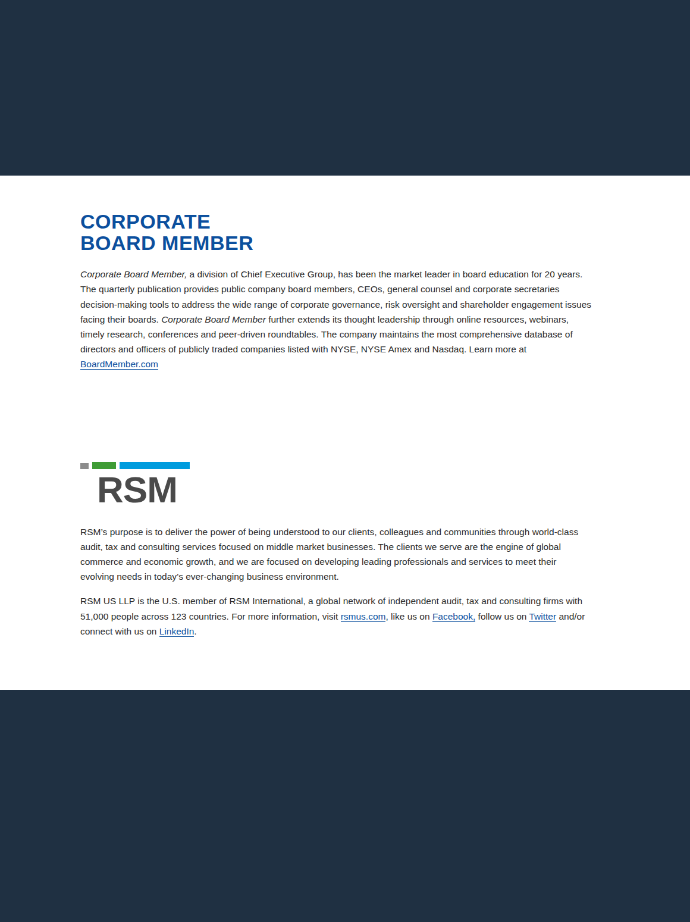Corporate
Board Member
Corporate Board Member, a division of Chief Executive Group, has been the market leader in board education for 20 years. The quarterly publication provides public company board members, CEOs, general counsel and corporate secretaries decision-making tools to address the wide range of corporate governance, risk oversight and shareholder engagement issues facing their boards. Corporate Board Member further extends its thought leadership through online resources, webinars, timely research, conferences and peer-driven roundtables. The company maintains the most comprehensive database of directors and officers of publicly traded companies listed with NYSE, NYSE Amex and Nasdaq. Learn more at BoardMember.com
RSM
RSM’s purpose is to deliver the power of being understood to our clients, colleagues and communities through world-class audit, tax and consulting services focused on middle market businesses. The clients we serve are the engine of global commerce and economic growth, and we are focused on developing leading professionals and services to meet their evolving needs in today’s ever-changing business environment.
RSM US LLP is the U.S. member of RSM International, a global network of independent audit, tax and consulting firms with 51,000 people across 123 countries. For more information, visit rsmus.com, like us on Facebook, follow us on Twitter and/or connect with us on LinkedIn.